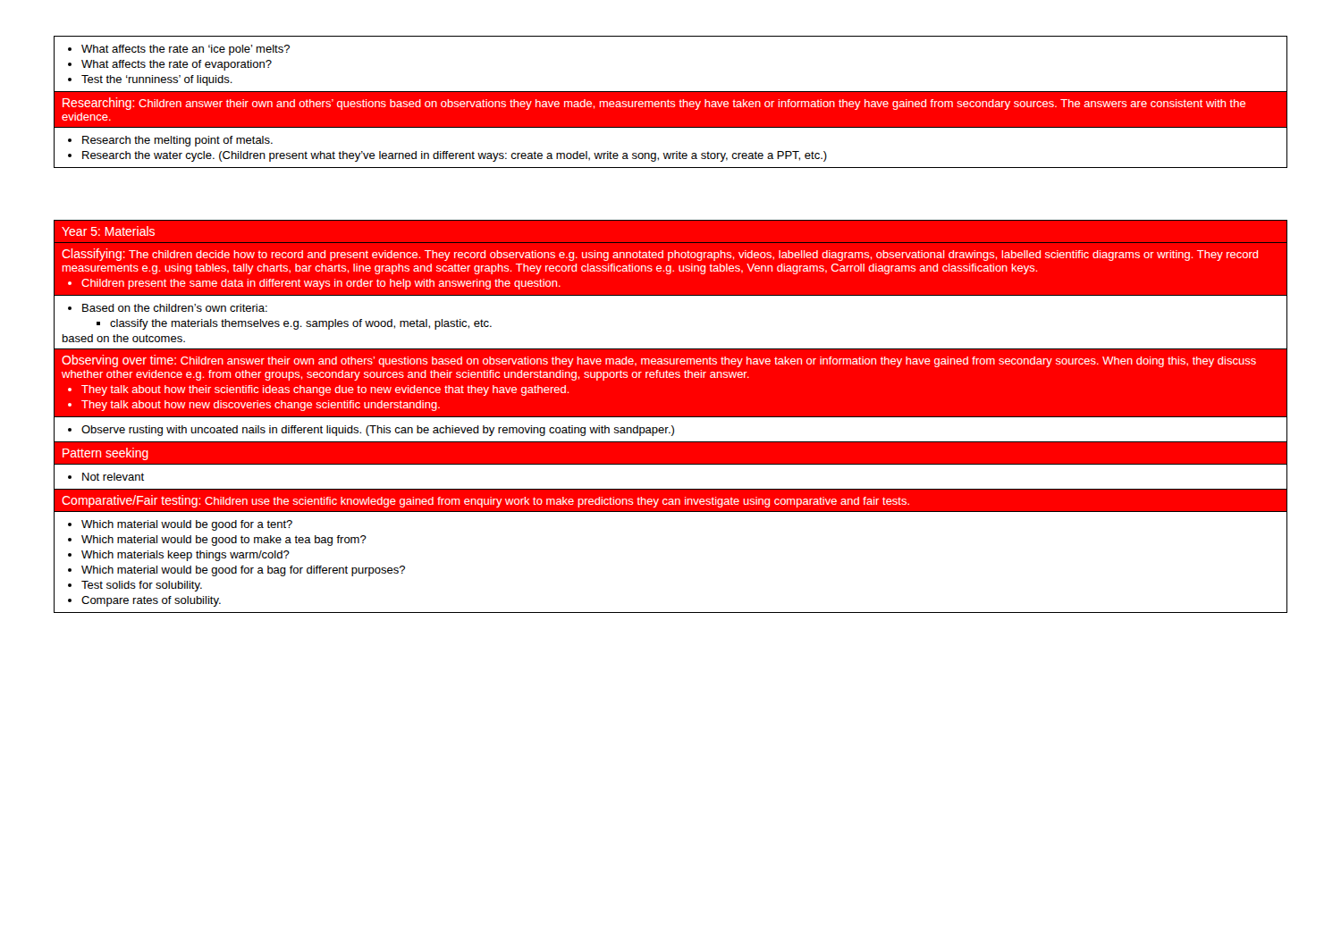| What affects the rate an ‘ice pole’ melts? What affects the rate of evaporation? Test the ‘runniness’ of liquids. |
| Researching: Children answer their own and others’ questions based on observations they have made, measurements they have taken or information they have gained from secondary sources. The answers are consistent with the evidence. |
| Research the melting point of metals. Research the water cycle. (Children present what they’ve learned in different ways: create a model, write a song, write a story, create a PPT, etc.) |
| Year 5: Materials |
| Classifying: The children decide how to record and present evidence. They record observations e.g. using annotated photographs, videos, labelled diagrams, observational drawings, labelled scientific diagrams or writing. They record measurements e.g. using tables, tally charts, bar charts, line graphs and scatter graphs. They record classifications e.g. using tables, Venn diagrams, Carroll diagrams and classification keys. Children present the same data in different ways in order to help with answering the question. |
| Based on the children’s own criteria: classify the materials themselves e.g. samples of wood, metal, plastic, etc. based on the outcomes. |
| Observing over time: Children answer their own and others’ questions based on observations they have made, measurements they have taken or information they have gained from secondary sources. When doing this, they discuss whether other evidence e.g. from other groups, secondary sources and their scientific understanding, supports or refutes their answer. They talk about how their scientific ideas change due to new evidence that they have gathered. They talk about how new discoveries change scientific understanding. |
| Observe rusting with uncoated nails in different liquids. (This can be achieved by removing coating with sandpaper.) |
| Pattern seeking |
| Not relevant |
| Comparative/Fair testing: Children use the scientific knowledge gained from enquiry work to make predictions they can investigate using comparative and fair tests. |
| Which material would be good for a tent? Which material would be good to make a tea bag from? Which materials keep things warm/cold? Which material would be good for a bag for different purposes? Test solids for solubility. Compare rates of solubility. |